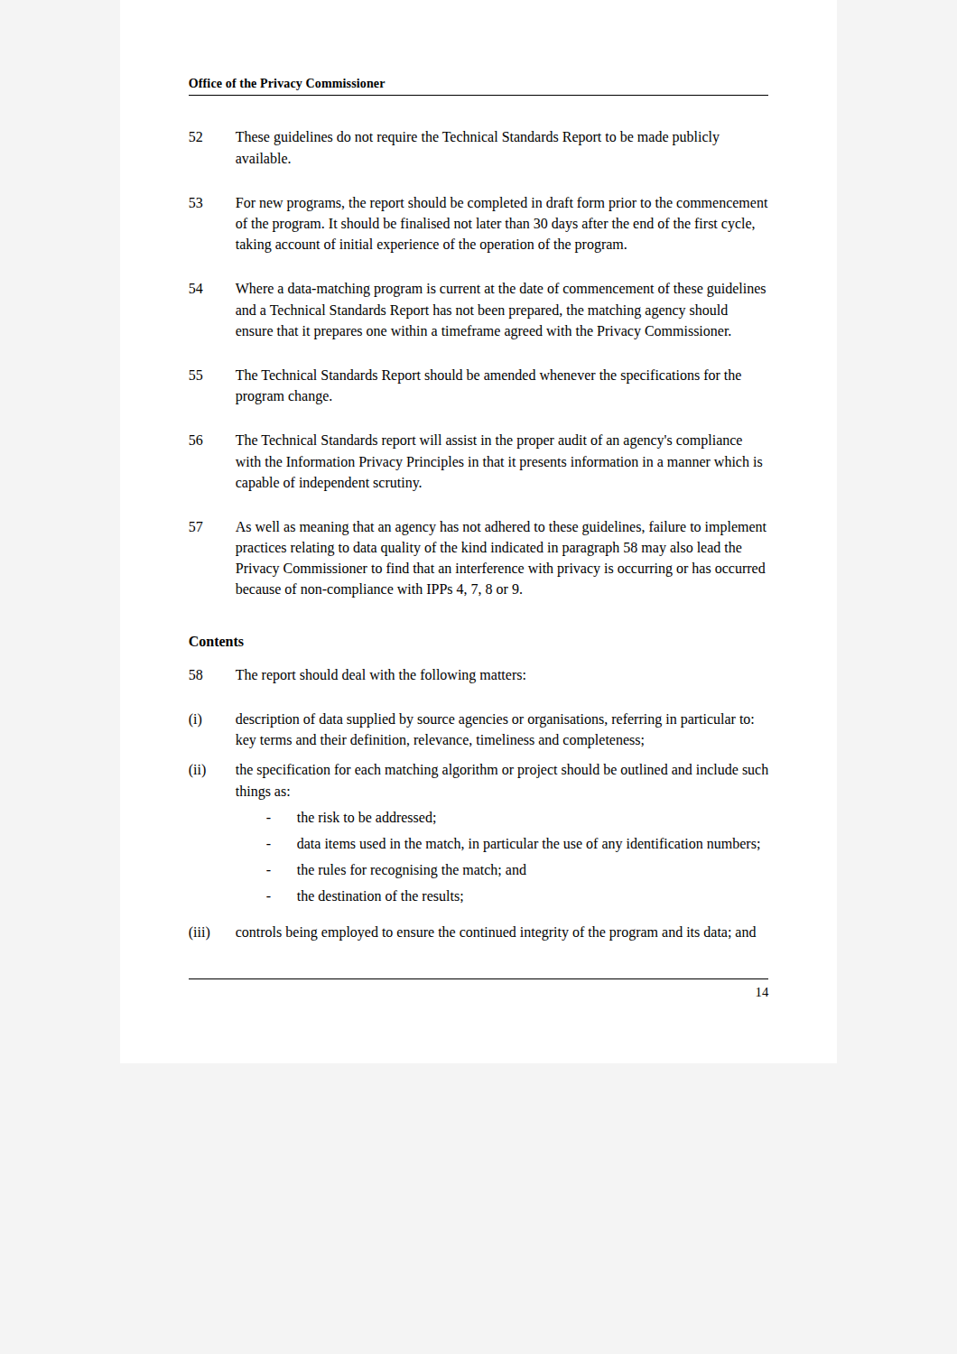Office of the Privacy Commissioner
52
These guidelines do not require the Technical Standards Report to be made publicly available.
53
For new programs, the report should be completed in draft form prior to the commencement of the program. It should be finalised not later than 30 days after the end of the first cycle, taking account of initial experience of the operation of the program.
54
Where a data-matching program is current at the date of commencement of these guidelines and a Technical Standards Report has not been prepared, the matching agency should ensure that it prepares one within a timeframe agreed with the Privacy Commissioner.
55
The Technical Standards Report should be amended whenever the specifications for the program change.
56
The Technical Standards report will assist in the proper audit of an agency's compliance with the Information Privacy Principles in that it presents information in a manner which is capable of independent scrutiny.
57
As well as meaning that an agency has not adhered to these guidelines, failure to implement practices relating to data quality of the kind indicated in paragraph 58 may also lead the Privacy Commissioner to find that an interference with privacy is occurring or has occurred because of non-compliance with IPPs 4, 7, 8 or 9.
Contents
58
The report should deal with the following matters:
(i) description of data supplied by source agencies or organisations, referring in particular to: key terms and their definition, relevance, timeliness and completeness;
(ii) the specification for each matching algorithm or project should be outlined and include such things as:
-the risk to be addressed;
-data items used in the match, in particular the use of any identification numbers;
-the rules for recognising the match; and
-the destination of the results;
(iii) controls being employed to ensure the continued integrity of the program and its data; and
14